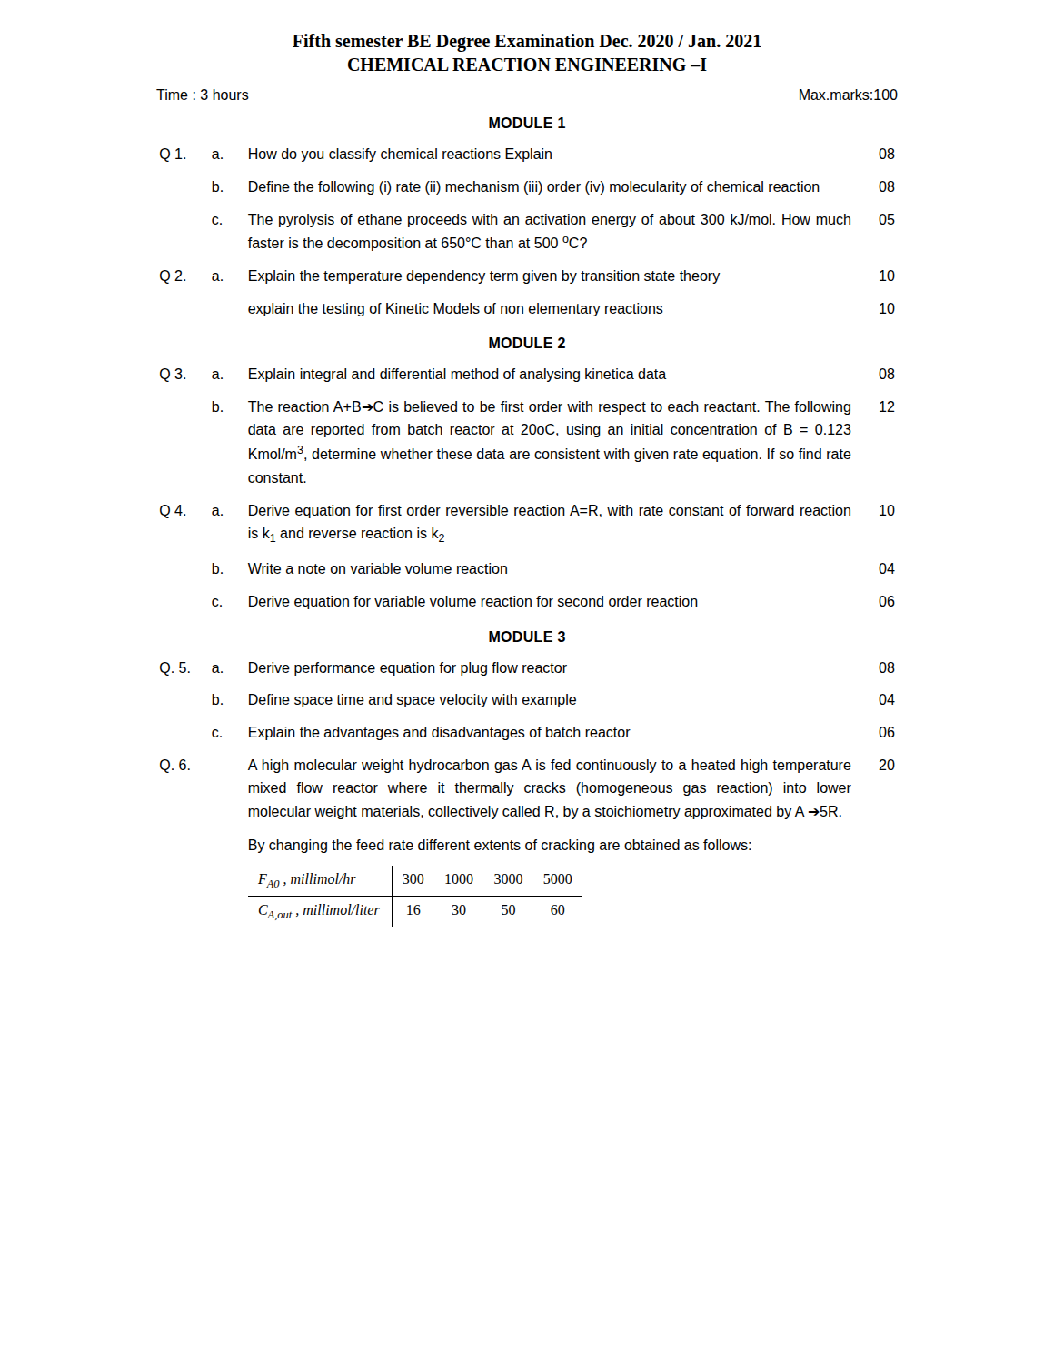Fifth semester BE Degree Examination Dec. 2020 / Jan. 2021
CHEMICAL REACTION ENGINEERING –I
Time : 3 hours Max.marks:100
MODULE 1
| Q 1. | a. | How do you classify chemical reactions Explain | 08 |
| | b. | Define the following (i) rate (ii) mechanism (iii) order (iv) molecularity of chemical reaction | 08 |
| | c. | The pyrolysis of ethane proceeds with an activation energy of about 300 kJ/mol. How much faster is the decomposition at 650°C than at 500 o C? | 05 |
| Q 2. | a. | Explain the temperature dependency term given by transition state theory | 10 |
| | | explain the testing of Kinetic Models of non elementary reactions | 10 |
MODULE 2
| Q 3. | a. | Explain integral and differential method of analysing kinetica data | 08 |
| | b. | The reaction A+B ➔ C is believed to be first order with respect to each reactant. The following data are reported from batch reactor at 20oC, using an initial concentration of B = 0.123 Kmol/m 3 , determine whether these data are consistent with given rate equation. If so find rate constant. | 12 |
| Q 4. | a. | Derive equation for first order reversible reaction A=R, with rate constant of forward reaction is k 1 and reverse reaction is k 2 | 10 |
| | b. | Write a note on variable volume reaction | 04 |
| | c. | Derive equation for variable volume reaction for second order reaction | 06 |
MODULE 3
| Q. 5. | a. | Derive performance equation for plug flow reactor | 08 |
| | b. | Define space time and space velocity with example | 04 |
| | c. | Explain the advantages and disadvantages of batch reactor | 06 |
| Q. 6. | | A high molecular weight hydrocarbon gas A is fed continuously to a heated high temperature mixed flow reactor where it thermally cracks (homogeneous gas reaction) into lower molecular weight materials, collectively called R, by a stoichiometry approximated by A ➔ 5R. By changing the feed rate different extents of cracking are obtained as follows: / F A0 , millimol/hr / 300 / 1000 / 3000 / 5000 / / C A,out , millimol/liter / 16 / 30 / 50 / 60 / | 20 |